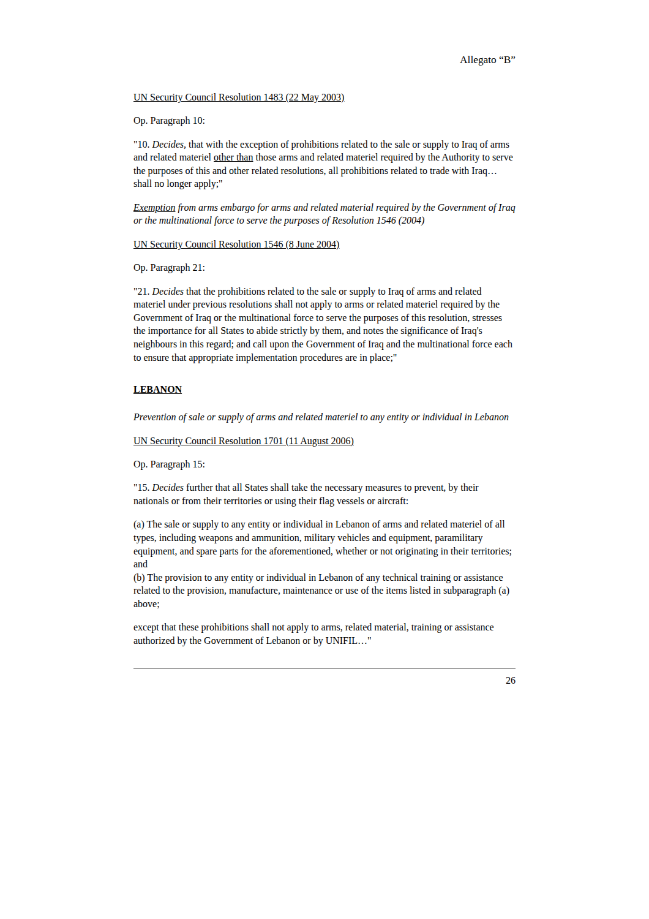Allegato “B”
UN Security Council Resolution 1483 (22 May 2003)
Op. Paragraph 10:
"10. Decides, that with the exception of prohibitions related to the sale or supply to Iraq of arms and related materiel other than those arms and related materiel required by the Authority to serve the purposes of this and other related resolutions, all prohibitions related to trade with Iraq…shall no longer apply;"
Exemption from arms embargo for arms and related material required by the Government of Iraq or the multinational force to serve the purposes of Resolution 1546 (2004)
UN Security Council Resolution 1546 (8 June 2004)
Op. Paragraph 21:
"21. Decides that the prohibitions related to the sale or supply to Iraq of arms and related materiel under previous resolutions shall not apply to arms or related materiel required by the Government of Iraq or the multinational force to serve the purposes of this resolution, stresses the importance for all States to abide strictly by them, and notes the significance of Iraq's neighbours in this regard; and call upon the Government of Iraq and the multinational force each to ensure that appropriate implementation procedures are in place;"
LEBANON
Prevention of sale or supply of arms and related materiel to any entity or individual in Lebanon
UN Security Council Resolution 1701 (11 August 2006)
Op. Paragraph 15:
"15. Decides further that all States shall take the necessary measures to prevent, by their nationals or from their territories or using their flag vessels or aircraft:
(a) The sale or supply to any entity or individual in Lebanon of arms and related materiel of all types, including weapons and ammunition, military vehicles and equipment, paramilitary equipment, and spare parts for the aforementioned, whether or not originating in their territories; and
(b) The provision to any entity or individual in Lebanon of any technical training or assistance related to the provision, manufacture, maintenance or use of the items listed in subparagraph (a) above;
except that these prohibitions shall not apply to arms, related material, training or assistance authorized by the Government of Lebanon or by UNIFIL…"
26